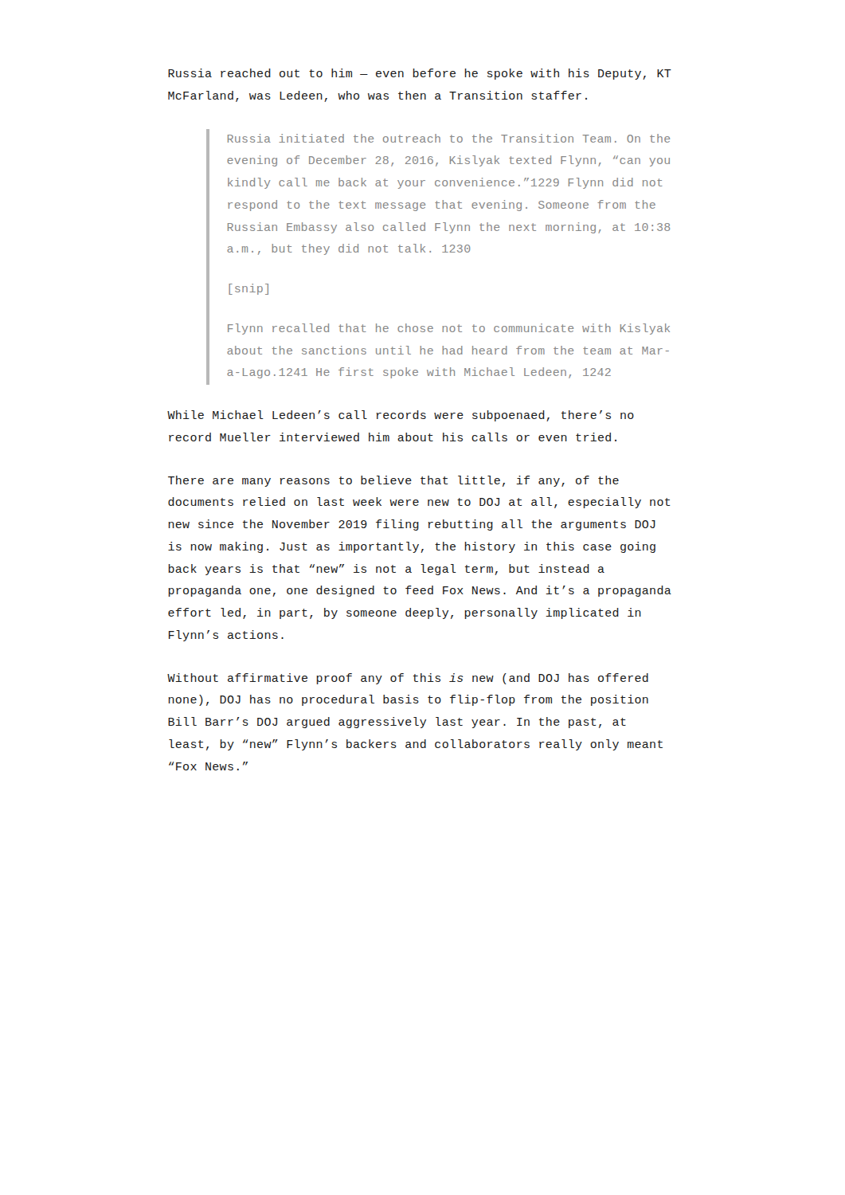Russia reached out to him — even before he spoke with his Deputy, KT McFarland, was Ledeen, who was then a Transition staffer.
Russia initiated the outreach to the Transition Team. On the evening of December 28, 2016, Kislyak texted Flynn, “can you kindly call me back at your convenience.”1229 Flynn did not respond to the text message that evening. Someone from the Russian Embassy also called Flynn the next morning, at 10:38 a.m., but they did not talk. 1230
[snip]
Flynn recalled that he chose not to communicate with Kislyak about the sanctions until he had heard from the team at Mar-a-Lago.1241 He first spoke with Michael Ledeen, 1242
While Michael Ledeen’s call records were subpoenaed, there’s no record Mueller interviewed him about his calls or even tried.
There are many reasons to believe that little, if any, of the documents relied on last week were new to DOJ at all, especially not new since the November 2019 filing rebutting all the arguments DOJ is now making. Just as importantly, the history in this case going back years is that “new” is not a legal term, but instead a propaganda one, one designed to feed Fox News. And it’s a propaganda effort led, in part, by someone deeply, personally implicated in Flynn’s actions.
Without affirmative proof any of this is new (and DOJ has offered none), DOJ has no procedural basis to flip-flop from the position Bill Barr’s DOJ argued aggressively last year. In the past, at least, by “new” Flynn’s backers and collaborators really only meant “Fox News.”